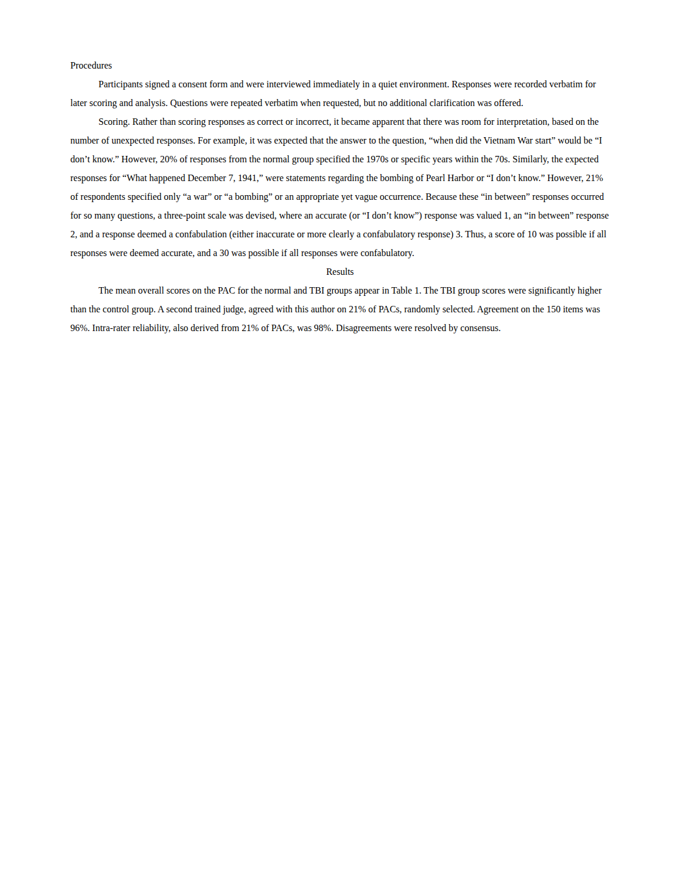Procedures
Participants signed a consent form and were interviewed immediately in a quiet environment. Responses were recorded verbatim for later scoring and analysis. Questions were repeated verbatim when requested, but no additional clarification was offered.
Scoring. Rather than scoring responses as correct or incorrect, it became apparent that there was room for interpretation, based on the number of unexpected responses. For example, it was expected that the answer to the question, “when did the Vietnam War start” would be “I don’t know.” However, 20% of responses from the normal group specified the 1970s or specific years within the 70s. Similarly, the expected responses for “What happened December 7, 1941,” were statements regarding the bombing of Pearl Harbor or “I don’t know.” However, 21% of respondents specified only “a war” or “a bombing” or an appropriate yet vague occurrence. Because these “in between” responses occurred for so many questions, a three-point scale was devised, where an accurate (or “I don’t know”) response was valued 1, an “in between” response 2, and a response deemed a confabulation (either inaccurate or more clearly a confabulatory response) 3. Thus, a score of 10 was possible if all responses were deemed accurate, and a 30 was possible if all responses were confabulatory.
Results
The mean overall scores on the PAC for the normal and TBI groups appear in Table 1. The TBI group scores were significantly higher than the control group. A second trained judge, agreed with this author on 21% of PACs, randomly selected. Agreement on the 150 items was 96%. Intra-rater reliability, also derived from 21% of PACs, was 98%. Disagreements were resolved by consensus.